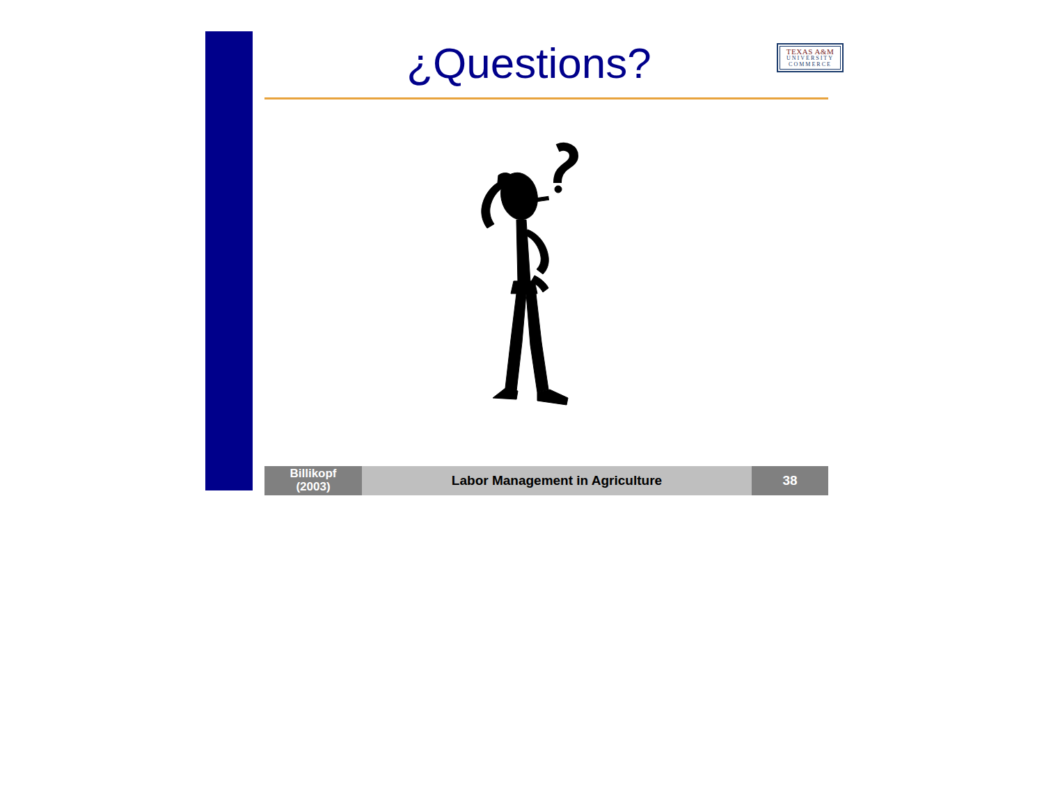TEXAS A&M UNIVERSITY COMMERCE
¿Questions?
Billikopf
(2003)
Labor Management in Agriculture
38